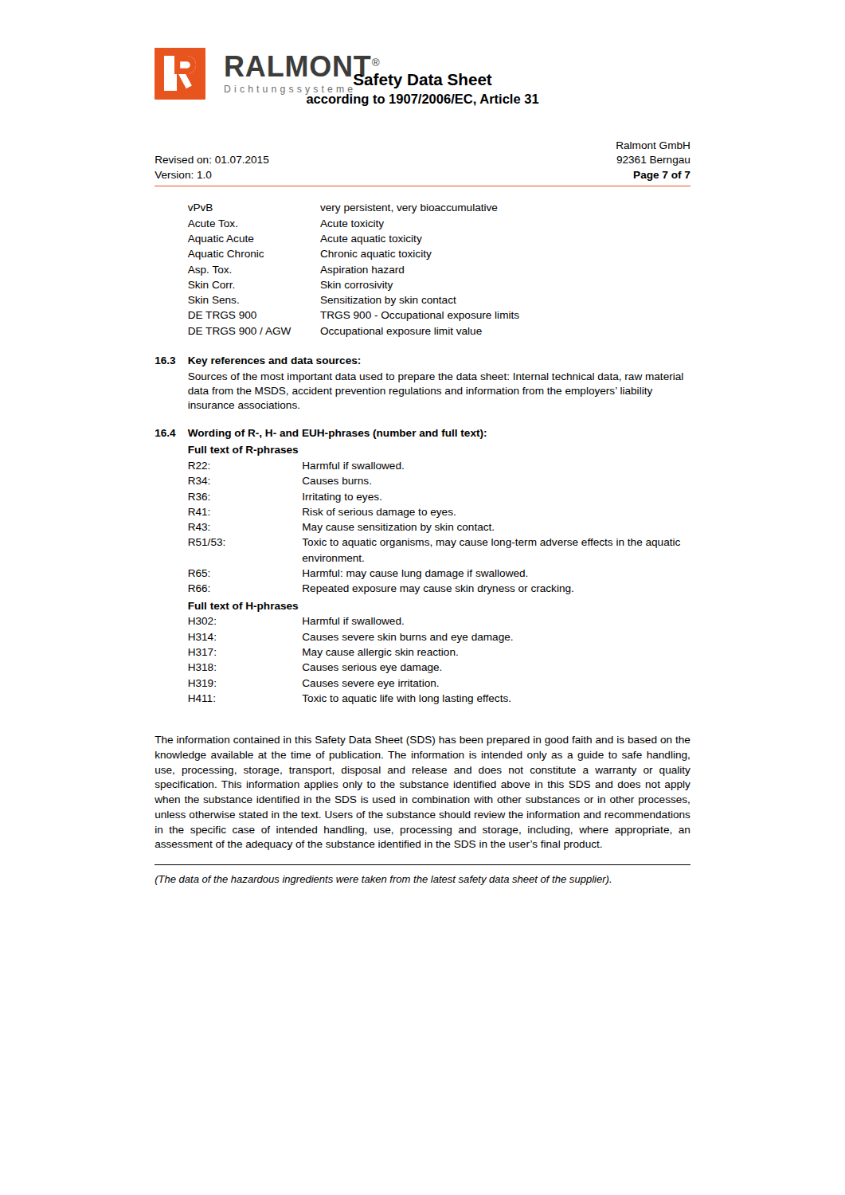RALMONT®
Dichtungssysteme
Safety Data Sheet
according to 1907/2006/EC, Article 31
Revised on: 01.07.2015
Version: 1.0
Ralmont GmbH
92361 Berngau
Page 7 of 7
vPvB
very persistent, very bioaccumulative
Acute Tox.
Acute toxicity
Aquatic Acute
Acute aquatic toxicity
Aquatic Chronic
Chronic aquatic toxicity
Asp. Tox.
Aspiration hazard
Skin Corr.
Skin corrosivity
Skin Sens.
Sensitization by skin contact
DE TRGS 900
TRGS 900 - Occupational exposure limits
DE TRGS 900 / AGW
Occupational exposure limit value
16.3
Key references and data sources:
Sources of the most important data used to prepare the data sheet: Internal technical data, raw material data from the MSDS, accident prevention regulations and information from the employers’ liability insurance associations.
16.4
Wording of R-, H- and EUH-phrases (number and full text):
Full text of R-phrases
R22:
Harmful if swallowed.
R34:
Causes burns.
R36:
Irritating to eyes.
R41:
Risk of serious damage to eyes.
R43:
May cause sensitization by skin contact.
R51/53:
Toxic to aquatic organisms, may cause long-term adverse effects in the aquaticenvironment.
R65:
Harmful: may cause lung damage if swallowed.
R66:
Repeated exposure may cause skin dryness or cracking.
Full text of H-phrases
H302:
Harmful if swallowed.
H314:
Causes severe skin burns and eye damage.
H317:
May cause allergic skin reaction.
H318:
Causes serious eye damage.
H319:
Causes severe eye irritation.
H411:
Toxic to aquatic life with long lasting effects.
The information contained in this Safety Data Sheet (SDS) has been prepared in good faith and is based on the knowledge available at the time of publication. The information is intended only as a guide to safe handling, use, processing, storage, transport, disposal and release and does not constitute a warranty or quality specification. This information applies only to the substance identified above in this SDS and does not apply when the substance identified in the SDS is used in combination with other substances or in other processes, unless otherwise stated in the text. Users of the substance should review the information and recommendations in the specific case of intended handling, use, processing and storage, including, where appropriate, an assessment of the adequacy of the substance identified in the SDS in the user’s final product.
(The data of the hazardous ingredients were taken from the latest safety data sheet of the supplier).